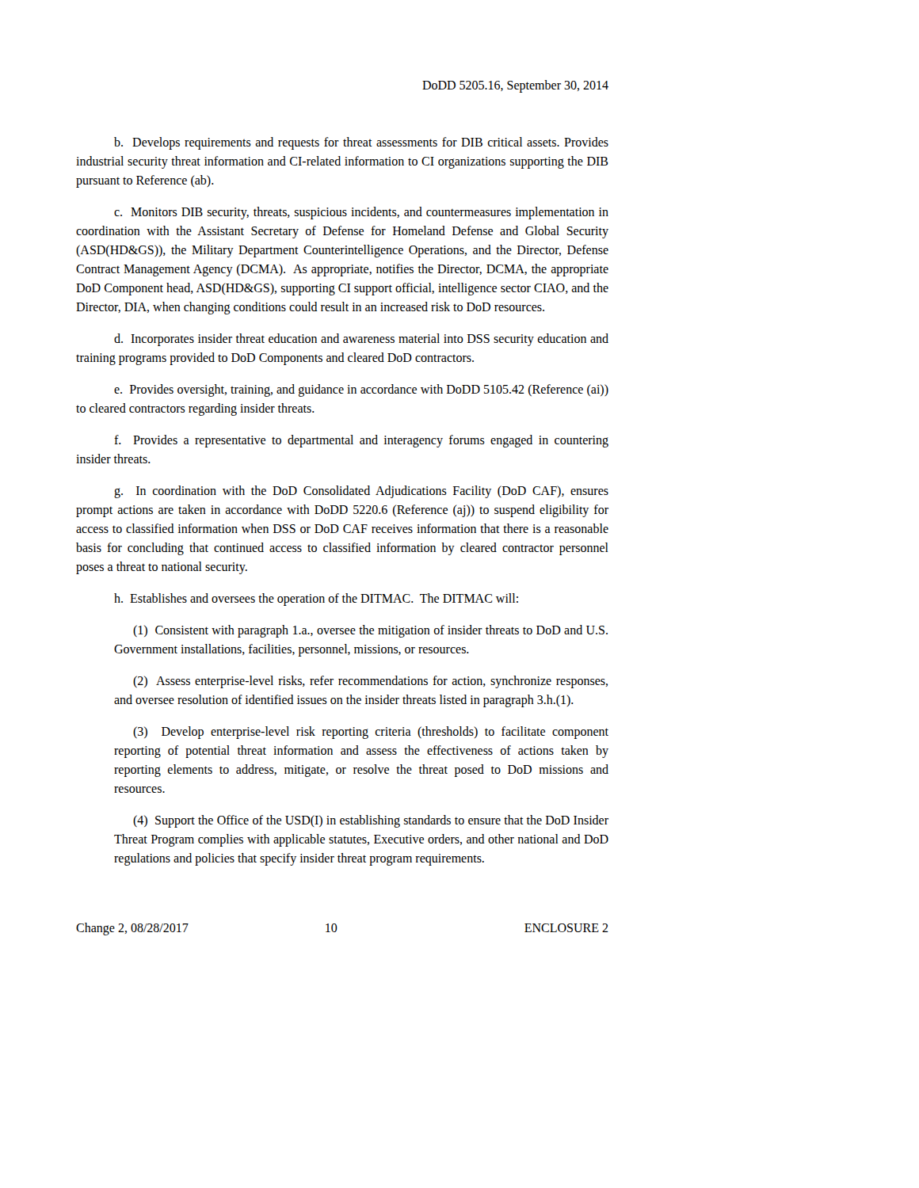DoDD 5205.16, September 30, 2014
b. Develops requirements and requests for threat assessments for DIB critical assets. Provides industrial security threat information and CI-related information to CI organizations supporting the DIB pursuant to Reference (ab).
c. Monitors DIB security, threats, suspicious incidents, and countermeasures implementation in coordination with the Assistant Secretary of Defense for Homeland Defense and Global Security (ASD(HD&GS)), the Military Department Counterintelligence Operations, and the Director, Defense Contract Management Agency (DCMA). As appropriate, notifies the Director, DCMA, the appropriate DoD Component head, ASD(HD&GS), supporting CI support official, intelligence sector CIAO, and the Director, DIA, when changing conditions could result in an increased risk to DoD resources.
d. Incorporates insider threat education and awareness material into DSS security education and training programs provided to DoD Components and cleared DoD contractors.
e. Provides oversight, training, and guidance in accordance with DoDD 5105.42 (Reference (ai)) to cleared contractors regarding insider threats.
f. Provides a representative to departmental and interagency forums engaged in countering insider threats.
g. In coordination with the DoD Consolidated Adjudications Facility (DoD CAF), ensures prompt actions are taken in accordance with DoDD 5220.6 (Reference (aj)) to suspend eligibility for access to classified information when DSS or DoD CAF receives information that there is a reasonable basis for concluding that continued access to classified information by cleared contractor personnel poses a threat to national security.
h. Establishes and oversees the operation of the DITMAC. The DITMAC will:
(1) Consistent with paragraph 1.a., oversee the mitigation of insider threats to DoD and U.S. Government installations, facilities, personnel, missions, or resources.
(2) Assess enterprise-level risks, refer recommendations for action, synchronize responses, and oversee resolution of identified issues on the insider threats listed in paragraph 3.h.(1).
(3) Develop enterprise-level risk reporting criteria (thresholds) to facilitate component reporting of potential threat information and assess the effectiveness of actions taken by reporting elements to address, mitigate, or resolve the threat posed to DoD missions and resources.
(4) Support the Office of the USD(I) in establishing standards to ensure that the DoD Insider Threat Program complies with applicable statutes, Executive orders, and other national and DoD regulations and policies that specify insider threat program requirements.
Change 2, 08/28/2017
10
ENCLOSURE 2